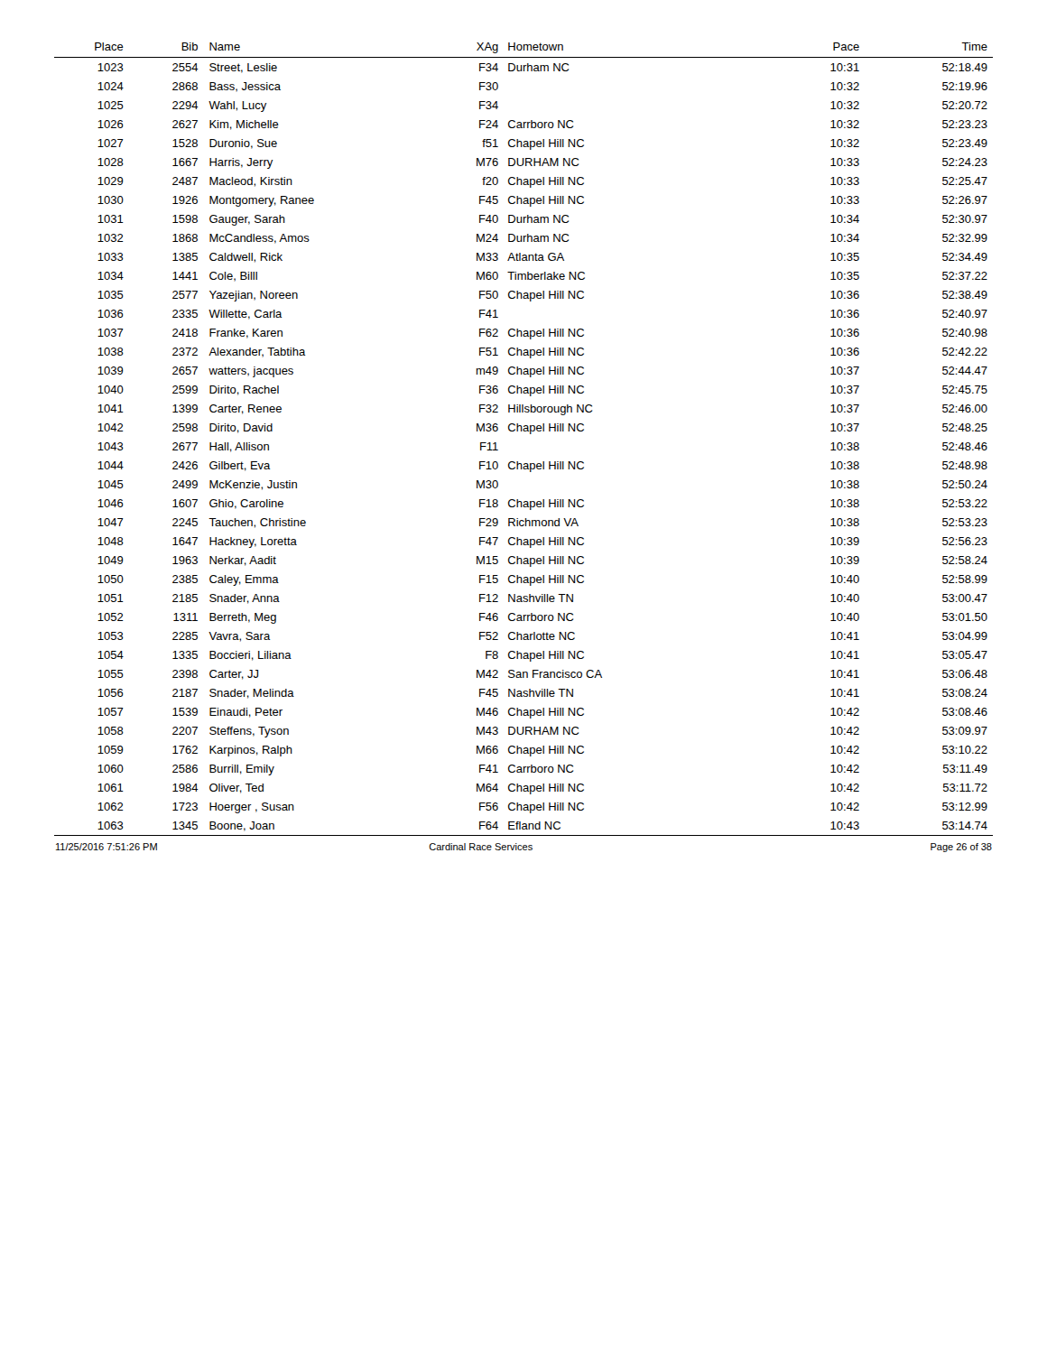| Place | Bib | Name | XAg | Hometown | Pace | Time |
| --- | --- | --- | --- | --- | --- | --- |
| 1023 | 2554 | Street, Leslie | F34 | Durham NC | 10:31 | 52:18.49 |
| 1024 | 2868 | Bass, Jessica | F30 | | 10:32 | 52:19.96 |
| 1025 | 2294 | Wahl, Lucy | F34 | | 10:32 | 52:20.72 |
| 1026 | 2627 | Kim, Michelle | F24 | Carrboro NC | 10:32 | 52:23.23 |
| 1027 | 1528 | Duronio, Sue | f51 | Chapel Hill NC | 10:32 | 52:23.49 |
| 1028 | 1667 | Harris, Jerry | M76 | DURHAM NC | 10:33 | 52:24.23 |
| 1029 | 2487 | Macleod, Kirstin | f20 | Chapel Hill NC | 10:33 | 52:25.47 |
| 1030 | 1926 | Montgomery, Ranee | F45 | Chapel Hill NC | 10:33 | 52:26.97 |
| 1031 | 1598 | Gauger, Sarah | F40 | Durham NC | 10:34 | 52:30.97 |
| 1032 | 1868 | McCandless, Amos | M24 | Durham NC | 10:34 | 52:32.99 |
| 1033 | 1385 | Caldwell, Rick | M33 | Atlanta GA | 10:35 | 52:34.49 |
| 1034 | 1441 | Cole, Billl | M60 | Timberlake NC | 10:35 | 52:37.22 |
| 1035 | 2577 | Yazejian, Noreen | F50 | Chapel Hill NC | 10:36 | 52:38.49 |
| 1036 | 2335 | Willette, Carla | F41 | | 10:36 | 52:40.97 |
| 1037 | 2418 | Franke, Karen | F62 | Chapel Hill NC | 10:36 | 52:40.98 |
| 1038 | 2372 | Alexander, Tabtiha | F51 | Chapel Hill NC | 10:36 | 52:42.22 |
| 1039 | 2657 | watters, jacques | m49 | Chapel Hill NC | 10:37 | 52:44.47 |
| 1040 | 2599 | Dirito, Rachel | F36 | Chapel Hill NC | 10:37 | 52:45.75 |
| 1041 | 1399 | Carter, Renee | F32 | Hillsborough NC | 10:37 | 52:46.00 |
| 1042 | 2598 | Dirito, David | M36 | Chapel Hill NC | 10:37 | 52:48.25 |
| 1043 | 2677 | Hall, Allison | F11 | | 10:38 | 52:48.46 |
| 1044 | 2426 | Gilbert, Eva | F10 | Chapel Hill NC | 10:38 | 52:48.98 |
| 1045 | 2499 | McKenzie, Justin | M30 | | 10:38 | 52:50.24 |
| 1046 | 1607 | Ghio, Caroline | F18 | Chapel Hill NC | 10:38 | 52:53.22 |
| 1047 | 2245 | Tauchen, Christine | F29 | Richmond VA | 10:38 | 52:53.23 |
| 1048 | 1647 | Hackney, Loretta | F47 | Chapel Hill NC | 10:39 | 52:56.23 |
| 1049 | 1963 | Nerkar, Aadit | M15 | Chapel Hill NC | 10:39 | 52:58.24 |
| 1050 | 2385 | Caley, Emma | F15 | Chapel Hill NC | 10:40 | 52:58.99 |
| 1051 | 2185 | Snader, Anna | F12 | Nashville TN | 10:40 | 53:00.47 |
| 1052 | 1311 | Berreth, Meg | F46 | Carrboro NC | 10:40 | 53:01.50 |
| 1053 | 2285 | Vavra, Sara | F52 | Charlotte NC | 10:41 | 53:04.99 |
| 1054 | 1335 | Boccieri, Liliana | F8 | Chapel Hill NC | 10:41 | 53:05.47 |
| 1055 | 2398 | Carter, JJ | M42 | San Francisco CA | 10:41 | 53:06.48 |
| 1056 | 2187 | Snader, Melinda | F45 | Nashville TN | 10:41 | 53:08.24 |
| 1057 | 1539 | Einaudi, Peter | M46 | Chapel Hill NC | 10:42 | 53:08.46 |
| 1058 | 2207 | Steffens, Tyson | M43 | DURHAM NC | 10:42 | 53:09.97 |
| 1059 | 1762 | Karpinos, Ralph | M66 | Chapel Hill NC | 10:42 | 53:10.22 |
| 1060 | 2586 | Burrill, Emily | F41 | Carrboro NC | 10:42 | 53:11.49 |
| 1061 | 1984 | Oliver, Ted | M64 | Chapel Hill NC | 10:42 | 53:11.72 |
| 1062 | 1723 | Hoerger , Susan | F56 | Chapel Hill NC | 10:42 | 53:12.99 |
| 1063 | 1345 | Boone, Joan | F64 | Efland NC | 10:43 | 53:14.74 |
| 11/25/2016 7:51:26 PM | Cardinal Race Services | Page 26 of 38 |